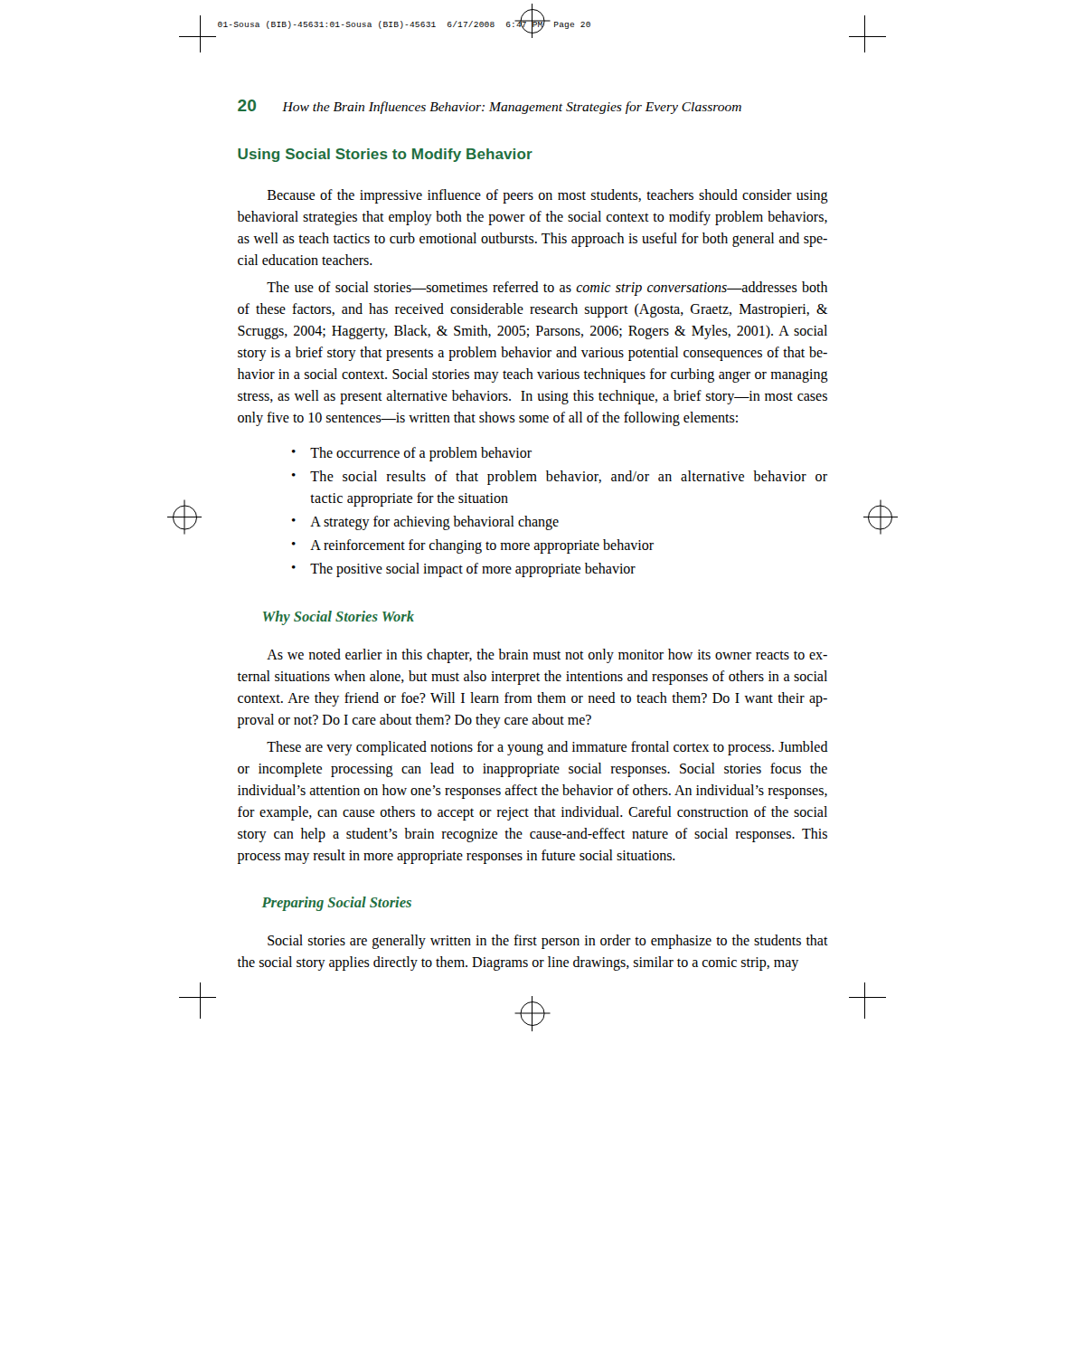01-Sousa (BIB)-45631:01-Sousa (BIB)-45631 6/17/2008 6:47 PM Page 20
20 How the Brain Influences Behavior: Management Strategies for Every Classroom
Using Social Stories to Modify Behavior
Because of the impressive influence of peers on most students, teachers should consider using behavioral strategies that employ both the power of the social context to modify problem behaviors, as well as teach tactics to curb emotional outbursts. This approach is useful for both general and special education teachers.
The use of social stories—sometimes referred to as comic strip conversations—addresses both of these factors, and has received considerable research support (Agosta, Graetz, Mastropieri, & Scruggs, 2004; Haggerty, Black, & Smith, 2005; Parsons, 2006; Rogers & Myles, 2001). A social story is a brief story that presents a problem behavior and various potential consequences of that behavior in a social context. Social stories may teach various techniques for curbing anger or managing stress, as well as present alternative behaviors. In using this technique, a brief story—in most cases only five to 10 sentences—is written that shows some of all of the following elements:
The occurrence of a problem behavior
The social results of that problem behavior, and/or an alternative behavior or tactic appropriate for the situation
A strategy for achieving behavioral change
A reinforcement for changing to more appropriate behavior
The positive social impact of more appropriate behavior
Why Social Stories Work
As we noted earlier in this chapter, the brain must not only monitor how its owner reacts to external situations when alone, but must also interpret the intentions and responses of others in a social context. Are they friend or foe? Will I learn from them or need to teach them? Do I want their approval or not? Do I care about them? Do they care about me?
These are very complicated notions for a young and immature frontal cortex to process. Jumbled or incomplete processing can lead to inappropriate social responses. Social stories focus the individual’s attention on how one’s responses affect the behavior of others. An individual’s responses, for example, can cause others to accept or reject that individual. Careful construction of the social story can help a student’s brain recognize the cause-and-effect nature of social responses. This process may result in more appropriate responses in future social situations.
Preparing Social Stories
Social stories are generally written in the first person in order to emphasize to the students that the social story applies directly to them. Diagrams or line drawings, similar to a comic strip, may